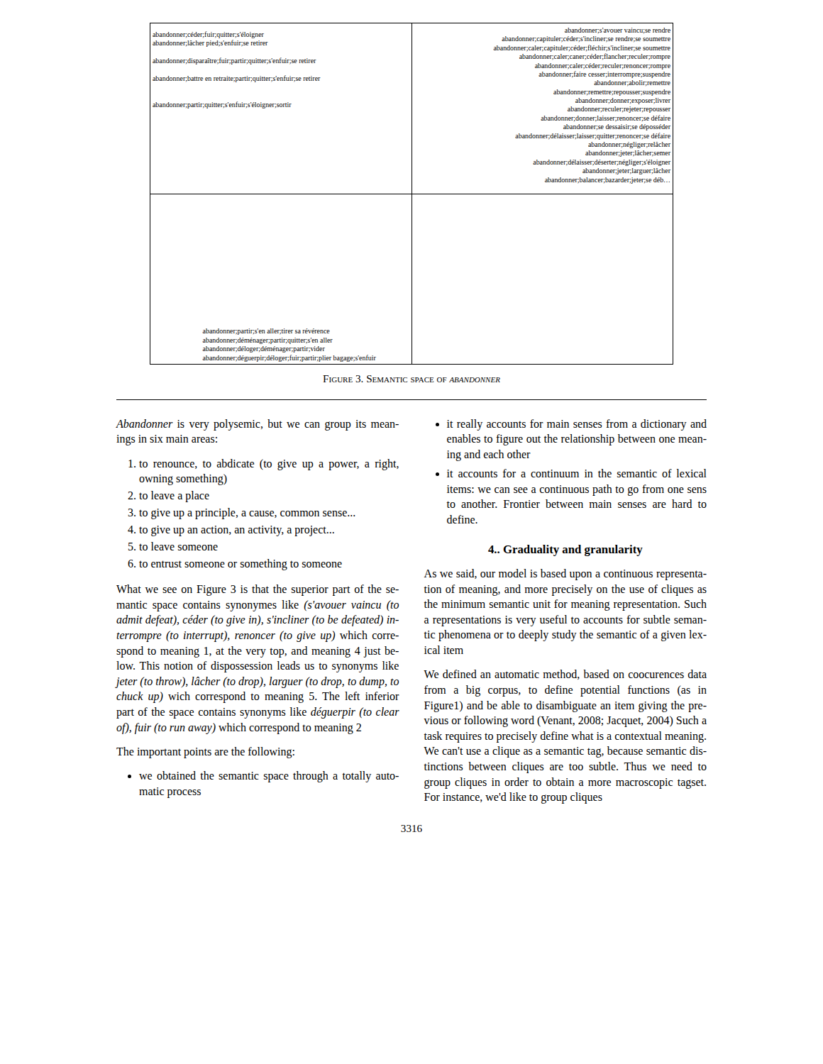abandonner;s'avouer vaincu;se rendre
abandonner;capituler;céder;s'incliner;se rendre;se soumettre
abandonner;caler;capituler;céder;fléchir;s'incliner;se soumettre
abandonner;caler;caner;céder;flancher;reculer;rompre
abandonner;caler;céder;reculer;renoncer;rompre
abandonner;faire cesser;interrompre;suspendre
abandonner;abolir;remettre
abandonner;remettre;repousser;suspendre
abandonner;donner;exposer;livrer
abandonner;reculer;rejeter;repousser
abandonner;donner;laisser;renoncer;se défaire
abandonner;se dessaisir;se déposséder
abandonner;délaisser;laisser;quitter;renoncer;se défaire
abandonner;négliger;relâcher
abandonner;jeter;lâcher;semer
abandonner;délaisser;déserter;négliger;s'éloigner
abandonner;jeter;larguer;lâcher
abandonner;balancer;bazarder;jeter;se déb…
abandonner;céder;fuir;quitter;s'éloigner
abandonner;lâcher pied;s'enfuir;se retirer
abandonner;disparaître;fuir;partir;quitter;s'enfuir;se retirer
abandonner;battre en retraite;partir;quitter;s'enfuir;se retirer
abandonner;partir;quitter;s'enfuir;s'éloigner;sortir
abandonner;partir;s'en aller;tirer sa révérence
abandonner;déménager;partir;quitter;s'en aller
abandonner;déloger;déménager;partir;vider
abandonner;déguerpir;déloger;fuir;partir;plier bagage;s'enfuir
Figure 3. Semantic space of abandonner
Abandonner is very polysemic, but we can group its meanings in six main areas:
to renounce, to abdicate (to give up a power, a right, owning something)
to leave a place
to give up a principle, a cause, common sense...
to give up an action, an activity, a project...
to leave someone
to entrust someone or something to someone
What we see on Figure 3 is that the superior part of the semantic space contains synonymes like (s'avouer vaincu (to admit defeat), céder (to give in), s'incliner (to be defeated) interrompre (to interrupt), renoncer (to give up) which correspond to meaning 1, at the very top, and meaning 4 just below. This notion of dispossession leads us to synonyms like jeter (to throw), lâcher (to drop), larguer (to drop, to dump, to chuck up) wich correspond to meaning 5. The left inferior part of the space contains synonyms like déguerpir (to clear of), fuir (to run away) which correspond to meaning 2
The important points are the following:
we obtained the semantic space through a totally automatic process
it really accounts for main senses from a dictionary and enables to figure out the relationship between one meaning and each other
it accounts for a continuum in the semantic of lexical items: we can see a continuous path to go from one sens to another. Frontier between main senses are hard to define.
4.. Graduality and granularity
As we said, our model is based upon a continuous representation of meaning, and more precisely on the use of cliques as the minimum semantic unit for meaning representation. Such a representations is very useful to accounts for subtle semantic phenomena or to deeply study the semantic of a given lexical item
We defined an automatic method, based on coocurences data from a big corpus, to define potential functions (as in Figure1) and be able to disambiguate an item giving the previous or following word (Venant, 2008; Jacquet, 2004) Such a task requires to precisely define what is a contextual meaning. We can't use a clique as a semantic tag, because semantic distinctions between cliques are too subtle. Thus we need to group cliques in order to obtain a more macroscopic tagset. For instance, we'd like to group cliques
3316